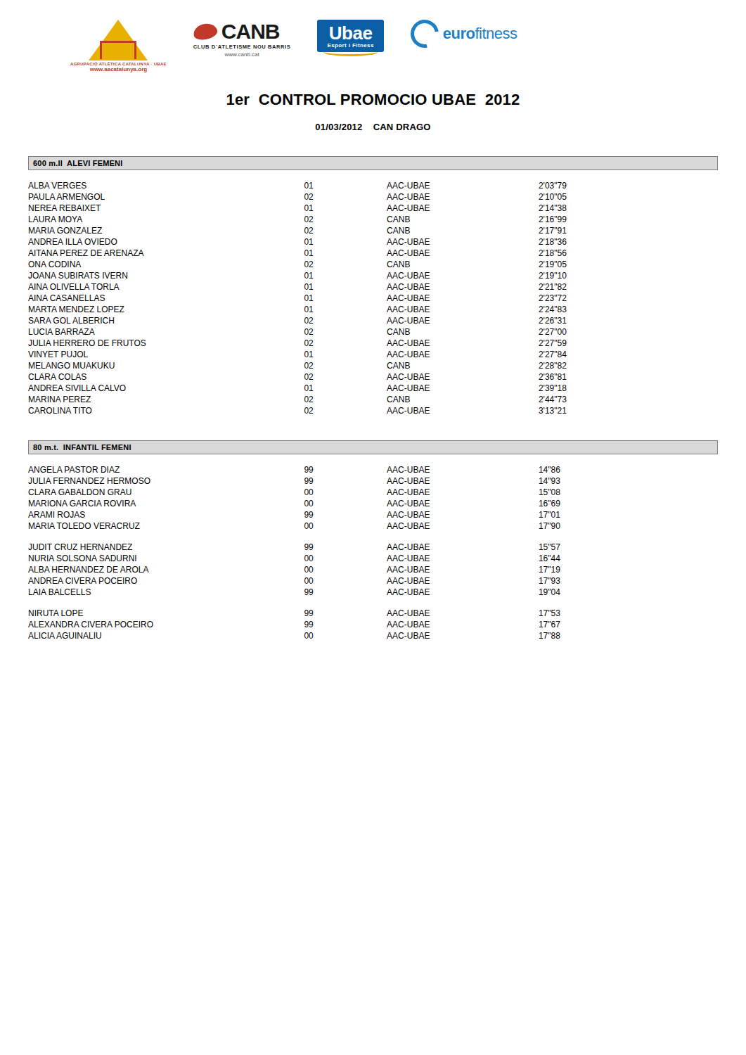AGRUPACIÓ ATLÈTICA CATALUNYA · UBAE
www.aacatalunya.org
CANB
CLUB D´ATLETISME NOU BARRIS
www.canb.cat
Ubae
Esport i Fitness
eurofitness
1er CONTROL PROMOCIO UBAE 2012
01/03/2012 CAN DRAGO
600 m.ll ALEVI FEMENI
| ALBA VERGES | 01 | AAC-UBAE | 2'03"79 |
| PAULA ARMENGOL | 02 | AAC-UBAE | 2'10"05 |
| NEREA REBAIXET | 01 | AAC-UBAE | 2'14"38 |
| LAURA MOYA | 02 | CANB | 2'16"99 |
| MARIA GONZALEZ | 02 | CANB | 2'17"91 |
| ANDREA ILLA OVIEDO | 01 | AAC-UBAE | 2'18"36 |
| AITANA PEREZ DE ARENAZA | 01 | AAC-UBAE | 2'18"56 |
| ONA CODINA | 02 | CANB | 2'19"05 |
| JOANA SUBIRATS IVERN | 01 | AAC-UBAE | 2'19"10 |
| AINA OLIVELLA TORLA | 01 | AAC-UBAE | 2'21"82 |
| AINA CASANELLAS | 01 | AAC-UBAE | 2'23"72 |
| MARTA MENDEZ LOPEZ | 01 | AAC-UBAE | 2'24"83 |
| SARA GOL ALBERICH | 02 | AAC-UBAE | 2'26"31 |
| LUCIA BARRAZA | 02 | CANB | 2'27"00 |
| JULIA HERRERO DE FRUTOS | 02 | AAC-UBAE | 2'27"59 |
| VINYET PUJOL | 01 | AAC-UBAE | 2'27"84 |
| MELANGO MUAKUKU | 02 | CANB | 2'28"82 |
| CLARA COLAS | 02 | AAC-UBAE | 2'36"81 |
| ANDREA SIVILLA CALVO | 01 | AAC-UBAE | 2'39"18 |
| MARINA PEREZ | 02 | CANB | 2'44"73 |
| CAROLINA TITO | 02 | AAC-UBAE | 3'13"21 |
80 m.t. INFANTIL FEMENI
| ANGELA PASTOR DIAZ | 99 | AAC-UBAE | 14"86 |
| JULIA FERNANDEZ HERMOSO | 99 | AAC-UBAE | 14"93 |
| CLARA GABALDON GRAU | 00 | AAC-UBAE | 15"08 |
| MARIONA GARCIA ROVIRA | 00 | AAC-UBAE | 16"69 |
| ARAMI ROJAS | 99 | AAC-UBAE | 17"01 |
| MARIA TOLEDO VERACRUZ | 00 | AAC-UBAE | 17"90 |
| JUDIT CRUZ HERNANDEZ | 99 | AAC-UBAE | 15"57 |
| NURIA SOLSONA SADURNI | 00 | AAC-UBAE | 16"44 |
| ALBA HERNANDEZ DE AROLA | 00 | AAC-UBAE | 17"19 |
| ANDREA CIVERA POCEIRO | 00 | AAC-UBAE | 17"93 |
| LAIA BALCELLS | 99 | AAC-UBAE | 19"04 |
| NIRUTA LOPE | 99 | AAC-UBAE | 17"53 |
| ALEXANDRA CIVERA POCEIRO | 99 | AAC-UBAE | 17"67 |
| ALICIA AGUINALIU | 00 | AAC-UBAE | 17"88 |